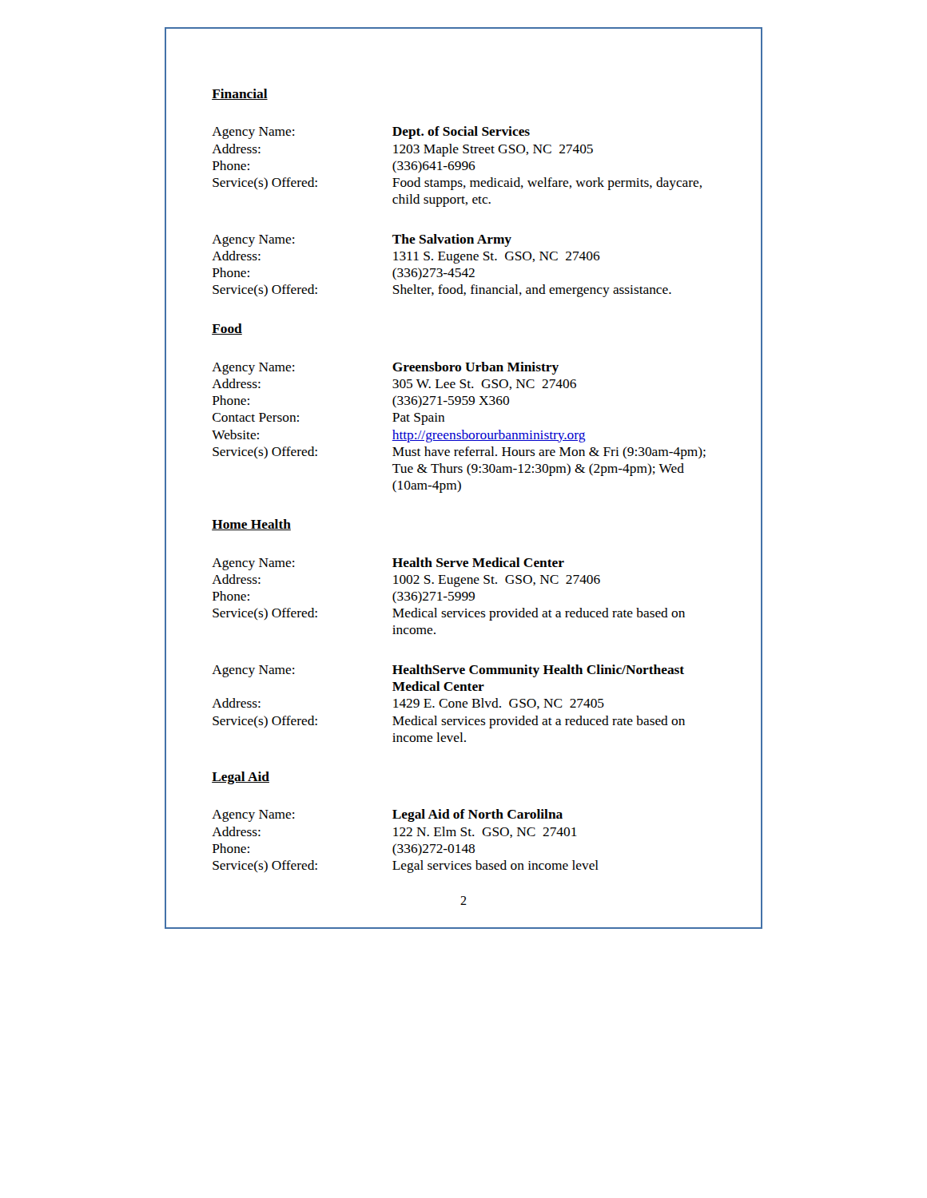Financial
| Agency Name: | Dept. of Social Services |
| Address: | 1203 Maple Street GSO, NC 27405 |
| Phone: | (336)641-6996 |
| Service(s) Offered: | Food stamps, medicaid, welfare, work permits, daycare, child support, etc. |
| Agency Name: | The Salvation Army |
| Address: | 1311 S. Eugene St. GSO, NC 27406 |
| Phone: | (336)273-4542 |
| Service(s) Offered: | Shelter, food, financial, and emergency assistance. |
Food
| Agency Name: | Greensboro Urban Ministry |
| Address: | 305 W. Lee St. GSO, NC 27406 |
| Phone: | (336)271-5959 X360 |
| Contact Person: | Pat Spain |
| Website: | http://greensborourbanministry.org |
| Service(s) Offered: | Must have referral. Hours are Mon & Fri (9:30am-4pm); Tue & Thurs (9:30am-12:30pm) & (2pm-4pm); Wed (10am-4pm) |
Home Health
| Agency Name: | Health Serve Medical Center |
| Address: | 1002 S. Eugene St. GSO, NC 27406 |
| Phone: | (336)271-5999 |
| Service(s) Offered: | Medical services provided at a reduced rate based on income. |
| Agency Name: | HealthServe Community Health Clinic/Northeast Medical Center |
| Address: | 1429 E. Cone Blvd. GSO, NC 27405 |
| Service(s) Offered: | Medical services provided at a reduced rate based on income level. |
Legal Aid
| Agency Name: | Legal Aid of North Carolilna |
| Address: | 122 N. Elm St. GSO, NC 27401 |
| Phone: | (336)272-0148 |
| Service(s) Offered: | Legal services based on income level |
2